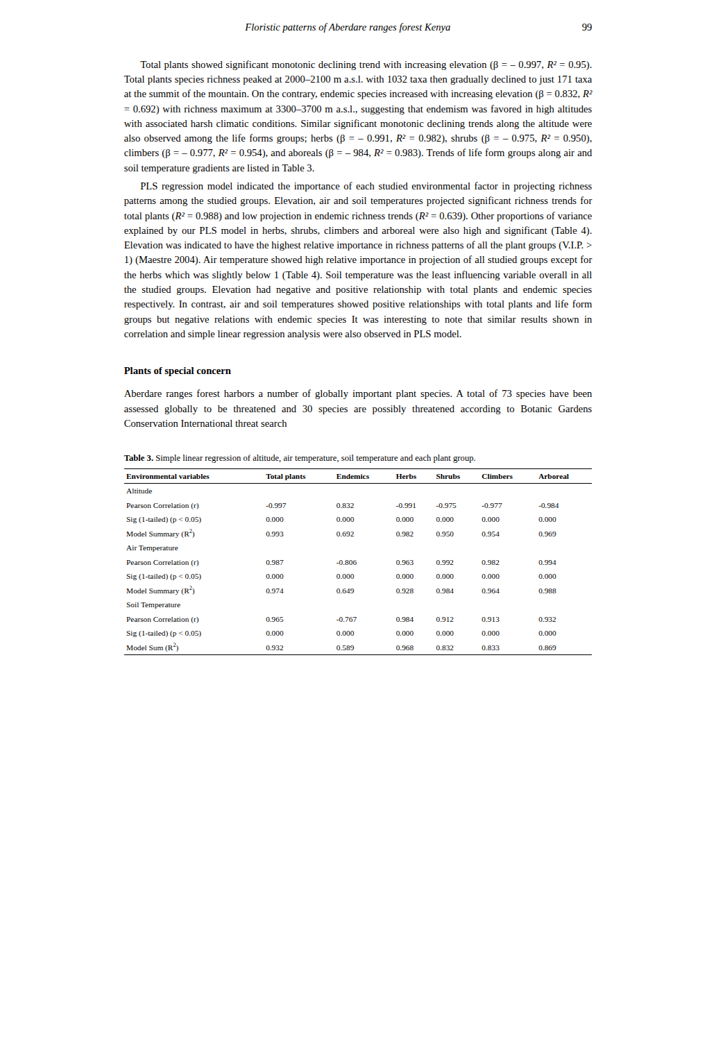Floristic patterns of Aberdare ranges forest Kenya 99
Total plants showed significant monotonic declining trend with increasing elevation (β = – 0.997, R² = 0.95). Total plants species richness peaked at 2000–2100 m a.s.l. with 1032 taxa then gradually declined to just 171 taxa at the summit of the mountain. On the contrary, endemic species increased with increasing elevation (β = 0.832, R² = 0.692) with richness maximum at 3300–3700 m a.s.l., suggesting that endemism was favored in high altitudes with associated harsh climatic conditions. Similar significant monotonic declining trends along the altitude were also observed among the life forms groups; herbs (β = – 0.991, R² = 0.982), shrubs (β = – 0.975, R² = 0.950), climbers (β = – 0.977, R² = 0.954), and aboreals (β = – 984, R² = 0.983). Trends of life form groups along air and soil temperature gradients are listed in Table 3.
PLS regression model indicated the importance of each studied environmental factor in projecting richness patterns among the studied groups. Elevation, air and soil temperatures projected significant richness trends for total plants (R² = 0.988) and low projection in endemic richness trends (R² = 0.639). Other proportions of variance explained by our PLS model in herbs, shrubs, climbers and arboreal were also high and significant (Table 4). Elevation was indicated to have the highest relative importance in richness patterns of all the plant groups (V.I.P. > 1) (Maestre 2004). Air temperature showed high relative importance in projection of all studied groups except for the herbs which was slightly below 1 (Table 4). Soil temperature was the least influencing variable overall in all the studied groups. Elevation had negative and positive relationship with total plants and endemic species respectively. In contrast, air and soil temperatures showed positive relationships with total plants and life form groups but negative relations with endemic species It was interesting to note that similar results shown in correlation and simple linear regression analysis were also observed in PLS model.
Plants of special concern
Aberdare ranges forest harbors a number of globally important plant species. A total of 73 species have been assessed globally to be threatened and 30 species are possibly threatened according to Botanic Gardens Conservation International threat search
Table 3. Simple linear regression of altitude, air temperature, soil temperature and each plant group.
| Environmental variables | Total plants | Endemics | Herbs | Shrubs | Climbers | Arboreal |
| --- | --- | --- | --- | --- | --- | --- |
| Altitude | | | | | | |
| Pearson Correlation (r) | -0.997 | 0.832 | -0.991 | -0.975 | -0.977 | -0.984 |
| Sig (1-tailed) (p < 0.05) | 0.000 | 0.000 | 0.000 | 0.000 | 0.000 | 0.000 |
| Model Summary (R 2 ) | 0.993 | 0.692 | 0.982 | 0.950 | 0.954 | 0.969 |
| Air Temperature | | | | | | |
| Pearson Correlation (r) | 0.987 | -0.806 | 0.963 | 0.992 | 0.982 | 0.994 |
| Sig (1-tailed) (p < 0.05) | 0.000 | 0.000 | 0.000 | 0.000 | 0.000 | 0.000 |
| Model Summary (R 2 ) | 0.974 | 0.649 | 0.928 | 0.984 | 0.964 | 0.988 |
| Soil Temperature | | | | | | |
| Pearson Correlation (r) | 0.965 | -0.767 | 0.984 | 0.912 | 0.913 | 0.932 |
| Sig (1-tailed) (p < 0.05) | 0.000 | 0.000 | 0.000 | 0.000 | 0.000 | 0.000 |
| Model Sum (R 2 ) | 0.932 | 0.589 | 0.968 | 0.832 | 0.833 | 0.869 |